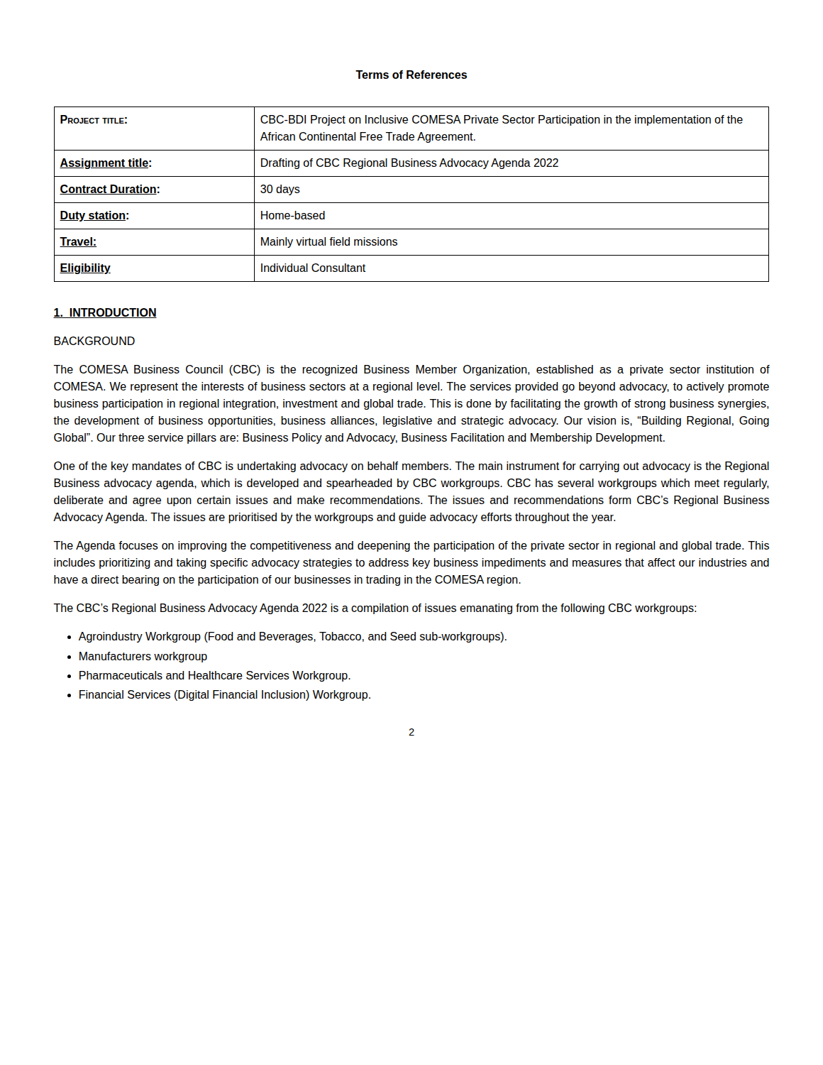Terms of References
| Project title: | CBC-BDI Project on Inclusive COMESA Private Sector Participation in the implementation of the African Continental Free Trade Agreement. |
| Assignment title : | Drafting of CBC Regional Business Advocacy Agenda 2022 |
| Contract Duration : | 30 days |
| Duty station : | Home-based |
| Travel: | Mainly virtual field missions |
| Eligibility | Individual Consultant |
1. INTRODUCTION
BACKGROUND
The COMESA Business Council (CBC) is the recognized Business Member Organization, established as a private sector institution of COMESA. We represent the interests of business sectors at a regional level. The services provided go beyond advocacy, to actively promote business participation in regional integration, investment and global trade. This is done by facilitating the growth of strong business synergies, the development of business opportunities, business alliances, legislative and strategic advocacy. Our vision is, “Building Regional, Going Global”. Our three service pillars are: Business Policy and Advocacy, Business Facilitation and Membership Development.
One of the key mandates of CBC is undertaking advocacy on behalf members. The main instrument for carrying out advocacy is the Regional Business advocacy agenda, which is developed and spearheaded by CBC workgroups. CBC has several workgroups which meet regularly, deliberate and agree upon certain issues and make recommendations. The issues and recommendations form CBC’s Regional Business Advocacy Agenda. The issues are prioritised by the workgroups and guide advocacy efforts throughout the year.
The Agenda focuses on improving the competitiveness and deepening the participation of the private sector in regional and global trade. This includes prioritizing and taking specific advocacy strategies to address key business impediments and measures that affect our industries and have a direct bearing on the participation of our businesses in trading in the COMESA region.
The CBC’s Regional Business Advocacy Agenda 2022 is a compilation of issues emanating from the following CBC workgroups:
Agroindustry Workgroup (Food and Beverages, Tobacco, and Seed sub-workgroups).
Manufacturers workgroup
Pharmaceuticals and Healthcare Services Workgroup.
Financial Services (Digital Financial Inclusion) Workgroup.
2